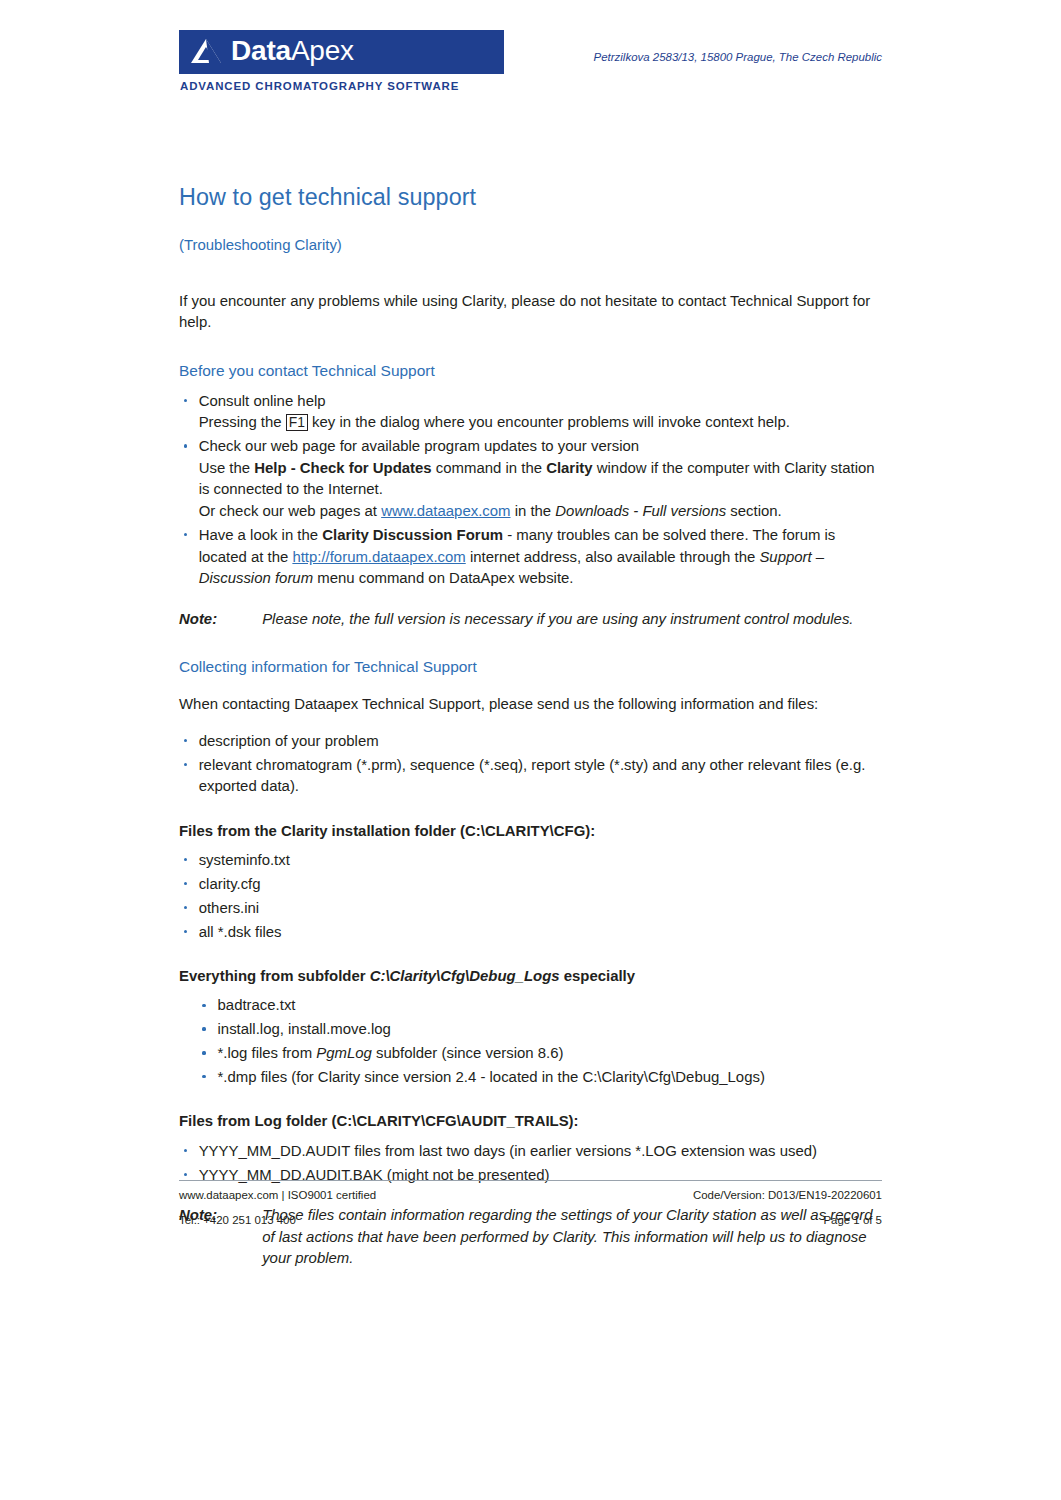DataApex
Advanced Chromatography Software
Petrzilkova 2583/13, 15800 Prague, The Czech Republic
How to get technical support
(Troubleshooting Clarity)
If you encounter any problems while using Clarity, please do not hesitate to contact Technical Support for help.
Before you contact Technical Support
Consult online help
Pressing the F1 key in the dialog where you encounter problems will invoke context help.
Check our web page for available program updates to your version
Use the Help - Check for Updates command in the Clarity window if the computer with Clarity station is connected to the Internet.
Or check our web pages at www.dataapex.com in the Downloads - Full versions section.
Have a look in the Clarity Discussion Forum - many troubles can be solved there. The forum is located at the http://forum.dataapex.com internet address, also available through the Support – Discussion forum menu command on DataApex website.
Note:
Please note, the full version is necessary if you are using any instrument control modules.
Collecting information for Technical Support
When contacting Dataapex Technical Support, please send us the following information and files:
description of your problem
relevant chromatogram (*.prm), sequence (*.seq), report style (*.sty) and any other relevant files (e.g. exported data).
Files from the Clarity installation folder (C:\CLARITY\CFG):
systeminfo.txt
clarity.cfg
others.ini
all *.dsk files
Everything from subfolder C:\Clarity\Cfg\Debug_Logs especially
badtrace.txt
install.log, install.move.log
*.log files from PgmLog subfolder (since version 8.6)
*.dmp files (for Clarity since version 2.4 - located in the C:\Clarity\Cfg\Debug_Logs)
Files from Log folder (C:\CLARITY\CFG\AUDIT_TRAILS):
YYYY_MM_DD.AUDIT files from last two days (in earlier versions *.LOG extension was used)
YYYY_MM_DD.AUDIT.BAK (might not be presented)
Note:
Those files contain information regarding the settings of your Clarity station as well as record of last actions that have been performed by Clarity. This information will help us to diagnose your problem.
www.dataapex.com | ISO9001 certified
Code/Version: D013/EN19-20220601
Tel.: +420 251 013 400
Page 1 of 5